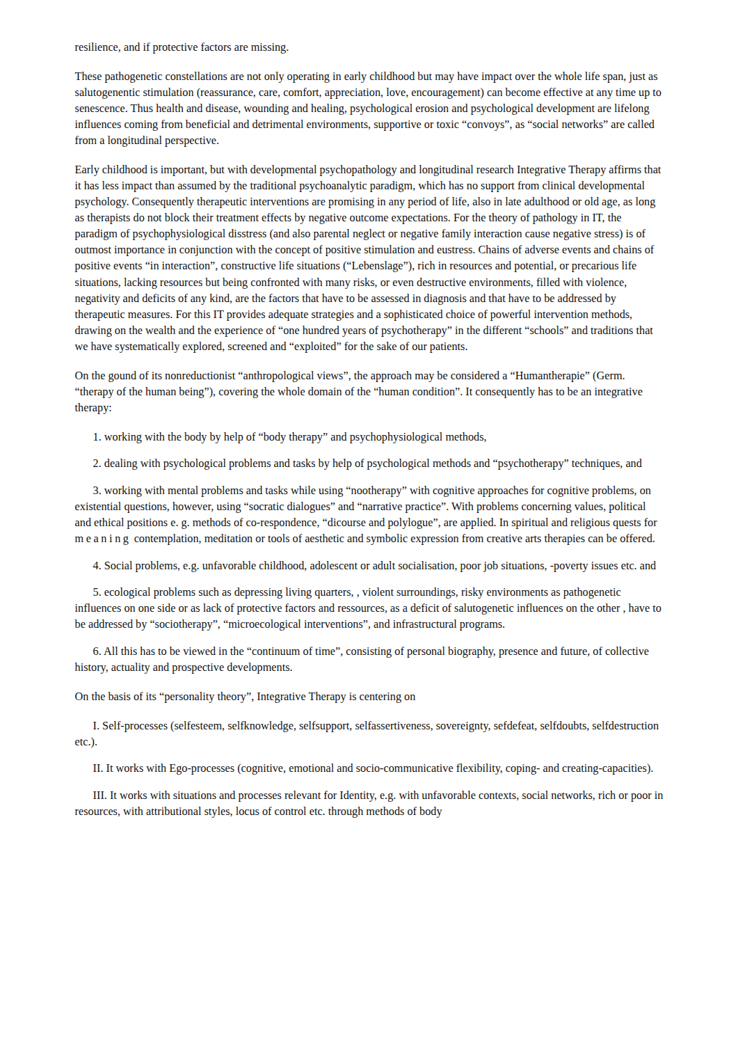resilience, and if protective factors are missing.
These pathogenetic constellations are not only operating in early childhood but may have impact over the whole life span, just as salutogenentic stimulation (reassurance, care, comfort, appreciation, love, encouragement) can become effective at any time up to senescence. Thus health and disease, wounding and healing, psychological erosion and psychological development are lifelong influences coming from beneficial and detrimental environments, supportive or toxic “convoys”, as “social networks” are called from a longitudinal perspective.
Early childhood is important, but with developmental psychopathology and longitudinal research Integrative Therapy affirms that it has less impact than assumed by the traditional psychoanalytic paradigm, which has no support from clinical developmental psychology. Consequently therapeutic interventions are promising in any period of life, also in late adulthood or old age, as long as therapists do not block their treatment effects by negative outcome expectations. For the theory of pathology in IT, the paradigm of psychophysiological disstress (and also parental neglect or negative family interaction cause negative stress) is of outmost importance in conjunction with the concept of positive stimulation and eustress. Chains of adverse events and chains of positive events “in interaction”, constructive life situations (“Lebenslage”), rich in resources and potential, or precarious life situations, lacking resources but being confronted with many risks, or even destructive environments, filled with violence, negativity and deficits of any kind, are the factors that have to be assessed in diagnosis and that have to be addressed by therapeutic measures. For this IT provides adequate strategies and a sophisticated choice of powerful intervention methods, drawing on the wealth and the experience of “one hundred years of psychotherapy” in the different “schools” and traditions that we have systematically explored, screened and “exploited” for the sake of our patients.
On the gound of its nonreductionist “anthropological views”, the approach may be considered a “Humantherapie” (Germ. “therapy of the human being”), covering the whole domain of the “human condition”. It consequently has to be an integrative therapy:
1. working with the body by help of “body therapy” and psychophysiological methods,
2. dealing with psychological problems and tasks by help of psychological methods and “psychotherapy” techniques, and
3. working with mental problems and tasks while using “nootherapy” with cognitive approaches for cognitive problems, on existential questions, however, using “socratic dialogues” and “narrative practice”. With problems concerning values, political and ethical positions e. g. methods of co-respondence, “dicourse and polylogue”, are applied. In spiritual and religious quests for meaning contemplation, meditation or tools of aesthetic and symbolic expression from creative arts therapies can be offered.
4. Social problems, e.g. unfavorable childhood, adolescent or adult socialisation, poor job situations, -poverty issues etc. and
5. ecological problems such as depressing living quarters, , violent surroundings, risky environments as pathogenetic influences on one side or as lack of protective factors and ressources, as a deficit of salutogenetic influences on the other , have to be addressed by “sociotherapy”, “microecological interventions”, and infrastructural programs.
6. All this has to be viewed in the “continuum of time”, consisting of personal biography, presence and future, of collective history, actuality and prospective developments.
On the basis of its “personality theory”, Integrative Therapy is centering on
I. Self-processes (selfesteem, selfknowledge, selfsupport, selfassertiveness, sovereignty, sefdefeat, selfdoubts, selfdestruction etc.).
II. It works with Ego-processes (cognitive, emotional and socio-communicative flexibility, coping- and creating-capacities).
III. It works with situations and processes relevant for Identity, e.g. with unfavorable contexts, social networks, rich or poor in resources, with attributional styles, locus of control etc. through methods of body